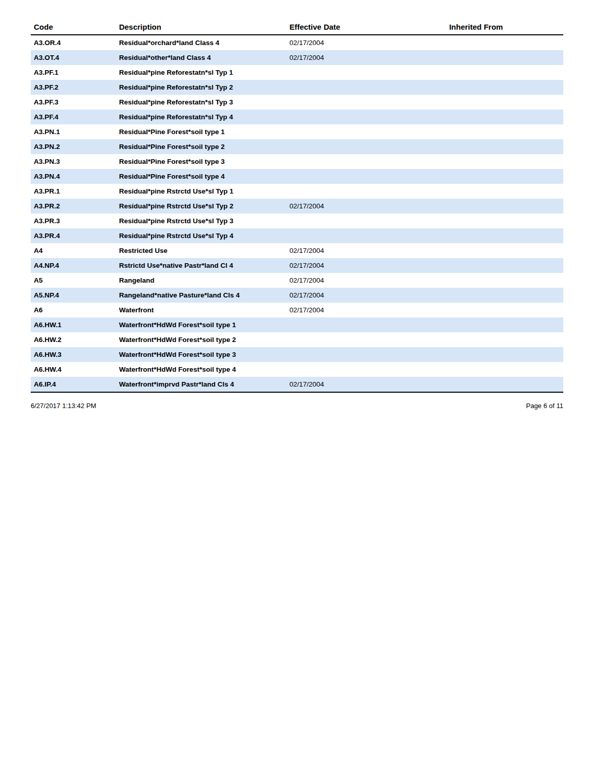| Code | Description | Effective Date | Inherited From |
| --- | --- | --- | --- |
| A3.OR.4 | Residual*orchard*land Class 4 | 02/17/2004 | |
| A3.OT.4 | Residual*other*land Class 4 | 02/17/2004 | |
| A3.PF.1 | Residual*pine Reforestatn*sl Typ 1 | | |
| A3.PF.2 | Residual*pine Reforestatn*sl Typ 2 | | |
| A3.PF.3 | Residual*pine Reforestatn*sl Typ 3 | | |
| A3.PF.4 | Residual*pine Reforestatn*sl Typ 4 | | |
| A3.PN.1 | Residual*Pine Forest*soil type 1 | | |
| A3.PN.2 | Residual*Pine Forest*soil type 2 | | |
| A3.PN.3 | Residual*Pine Forest*soil type 3 | | |
| A3.PN.4 | Residual*Pine Forest*soil type 4 | | |
| A3.PR.1 | Residual*pine Rstrctd Use*sl Typ 1 | | |
| A3.PR.2 | Residual*pine Rstrctd Use*sl Typ 2 | 02/17/2004 | |
| A3.PR.3 | Residual*pine Rstrctd Use*sl Typ 3 | | |
| A3.PR.4 | Residual*pine Rstrctd Use*sl Typ 4 | | |
| A4 | Restricted Use | 02/17/2004 | |
| A4.NP.4 | Rstrictd Use*native Pastr*land Cl 4 | 02/17/2004 | |
| A5 | Rangeland | 02/17/2004 | |
| A5.NP.4 | Rangeland*native Pasture*land Cls 4 | 02/17/2004 | |
| A6 | Waterfront | 02/17/2004 | |
| A6.HW.1 | Waterfront*HdWd Forest*soil type 1 | | |
| A6.HW.2 | Waterfront*HdWd Forest*soil type 2 | | |
| A6.HW.3 | Waterfront*HdWd Forest*soil type 3 | | |
| A6.HW.4 | Waterfront*HdWd Forest*soil type 4 | | |
| A6.IP.4 | Waterfront*imprvd Pastr*land Cls 4 | 02/17/2004 | |
6/27/2017 1:13:42 PM Page 6 of 11